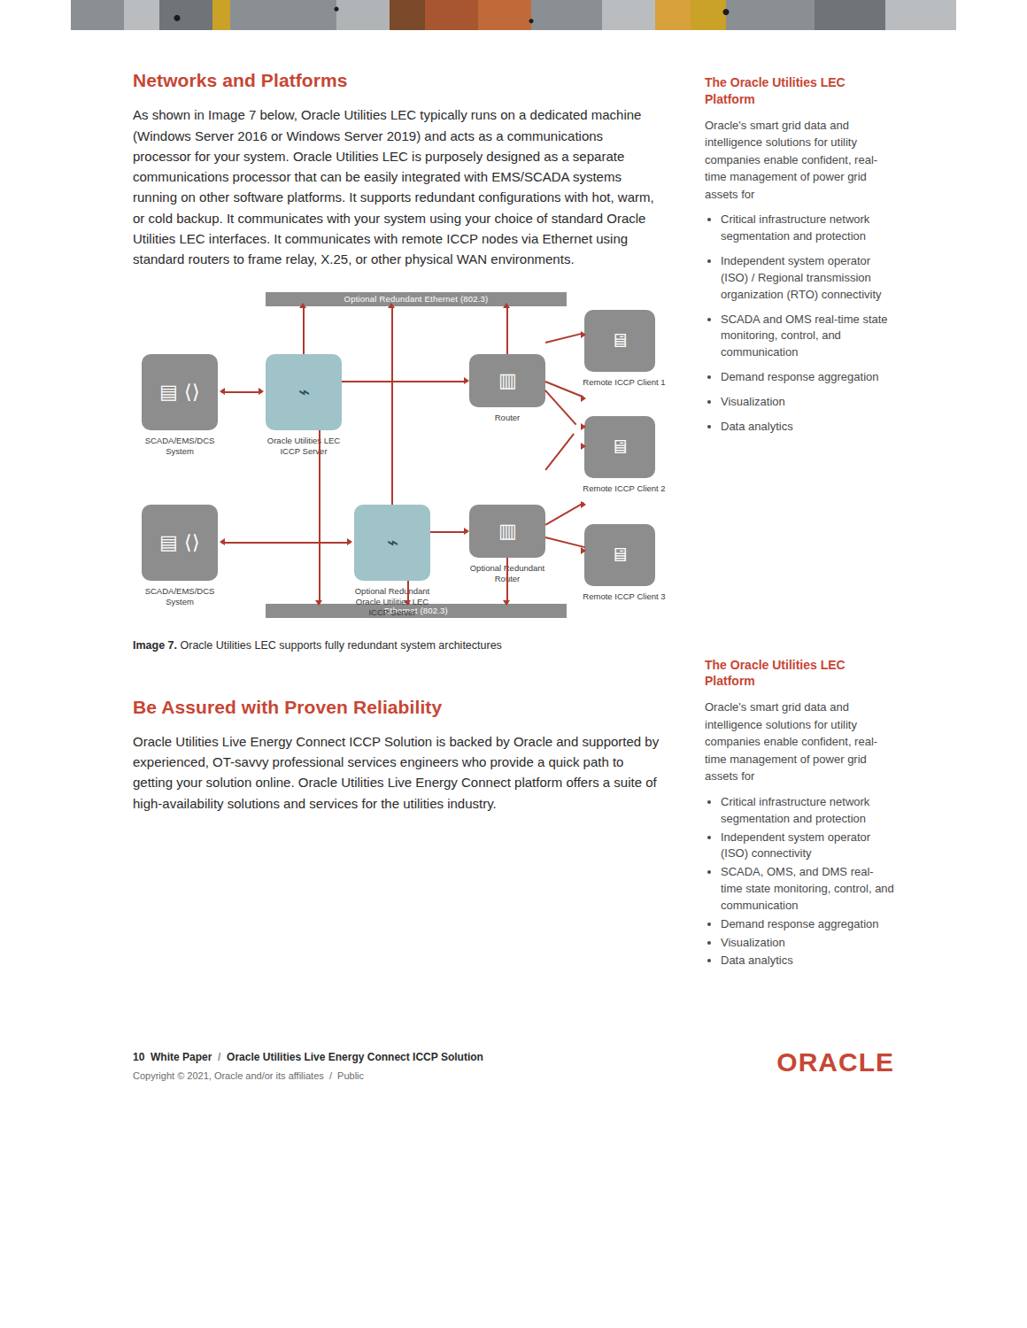Networks and Platforms
As shown in Image 7 below, Oracle Utilities LEC typically runs on a dedicated machine (Windows Server 2016 or Windows Server 2019) and acts as a communications processor for your system. Oracle Utilities LEC is purposely designed as a separate communications processor that can be easily integrated with EMS/SCADA systems running on other software platforms. It supports redundant configurations with hot, warm, or cold backup. It communicates with your system using your choice of standard Oracle Utilities LEC interfaces. It communicates with remote ICCP nodes via Ethernet using standard routers to frame relay, X.25, or other physical WAN environments.
Optional Redundant Ethernet (802.3)
Ethernet (802.3)
▤ ⟨⟩
SCADA/EMS/DCS
System
▤ ⟨⟩
SCADA/EMS/DCS
System
⌁
Oracle Utilities LEC
ICCP Server
⌁
Optional Redundant
Oracle Utilities LEC
ICCP Server
▥
Router
▥
Optional Redundant
Router
🖥
Remote ICCP Client 1
🖥
Remote ICCP Client 2
🖥
Remote ICCP Client 3
Image 7. Oracle Utilities LEC supports fully redundant system architectures
Be Assured with Proven Reliability
Oracle Utilities Live Energy Connect ICCP Solution is backed by Oracle and supported by experienced, OT-savvy professional services engineers who provide a quick path to getting your solution online. Oracle Utilities Live Energy Connect platform offers a suite of high-availability solutions and services for the utilities industry.
The Oracle Utilities LEC Platform
Oracle's smart grid data and intelligence solutions for utility companies enable confident, real-time management of power grid assets for
Critical infrastructure network segmentation and protection
Independent system operator (ISO) / Regional transmission organization (RTO) connectivity
SCADA and OMS real-time state monitoring, control, and communication
Demand response aggregation
Visualization
Data analytics
The Oracle Utilities LEC Platform
Oracle's smart grid data and intelligence solutions for utility companies enable confident, real-time management of power grid assets for
Critical infrastructure network segmentation and protection
Independent system operator (ISO) connectivity
SCADA, OMS, and DMS real-time state monitoring, control, and communication
Demand response aggregation
Visualization
Data analytics
10 White Paper / Oracle Utilities Live Energy Connect ICCP Solution
Copyright © 2021, Oracle and/or its affiliates / Public
ORACLE